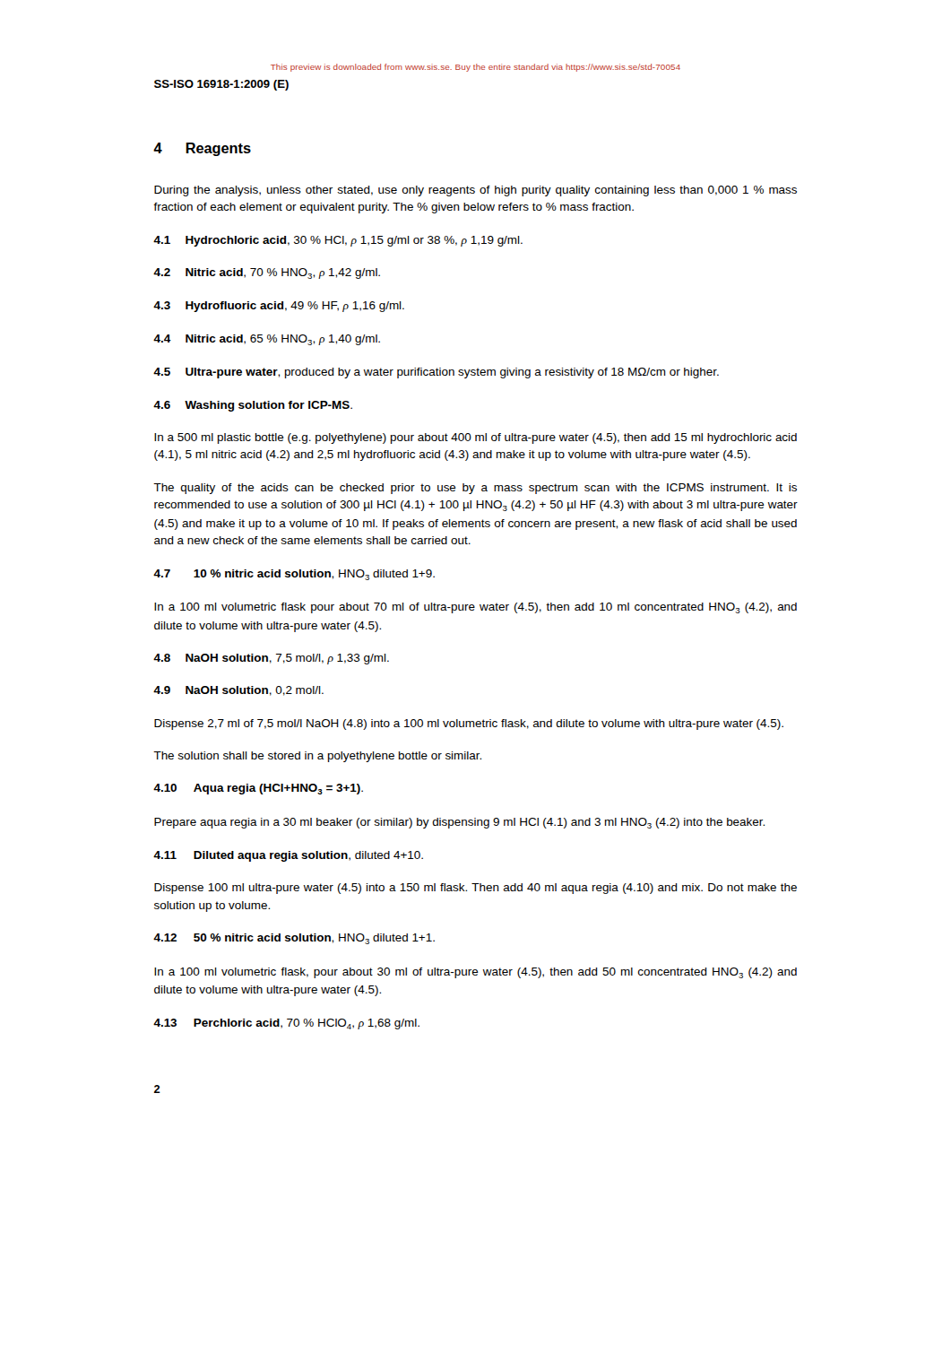This preview is downloaded from www.sis.se. Buy the entire standard via https://www.sis.se/std-70054
SS-ISO 16918-1:2009 (E)
4 Reagents
During the analysis, unless other stated, use only reagents of high purity quality containing less than 0,000 1 % mass fraction of each element or equivalent purity. The % given below refers to % mass fraction.
4.1 Hydrochloric acid, 30 % HCl, ρ 1,15 g/ml or 38 %, ρ 1,19 g/ml.
4.2 Nitric acid, 70 % HNO3, ρ 1,42 g/ml.
4.3 Hydrofluoric acid, 49 % HF, ρ 1,16 g/ml.
4.4 Nitric acid, 65 % HNO3, ρ 1,40 g/ml.
4.5 Ultra-pure water, produced by a water purification system giving a resistivity of 18 MΩ/cm or higher.
4.6 Washing solution for ICP-MS.
In a 500 ml plastic bottle (e.g. polyethylene) pour about 400 ml of ultra-pure water (4.5), then add 15 ml hydrochloric acid (4.1), 5 ml nitric acid (4.2) and 2,5 ml hydrofluoric acid (4.3) and make it up to volume with ultra-pure water (4.5).
The quality of the acids can be checked prior to use by a mass spectrum scan with the ICPMS instrument. It is recommended to use a solution of 300 µl HCl (4.1) + 100 µl HNO3 (4.2) + 50 µl HF (4.3) with about 3 ml ultra-pure water (4.5) and make it up to a volume of 10 ml. If peaks of elements of concern are present, a new flask of acid shall be used and a new check of the same elements shall be carried out.
4.710 % nitric acid solution, HNO3 diluted 1+9.
In a 100 ml volumetric flask pour about 70 ml of ultra-pure water (4.5), then add 10 ml concentrated HNO3 (4.2), and dilute to volume with ultra-pure water (4.5).
4.8 NaOH solution, 7,5 mol/l, ρ 1,33 g/ml.
4.9 NaOH solution, 0,2 mol/l.
Dispense 2,7 ml of 7,5 mol/l NaOH (4.8) into a 100 ml volumetric flask, and dilute to volume with ultra-pure water (4.5).
The solution shall be stored in a polyethylene bottle or similar.
4.10 Aqua regia (HCl+HNO3 = 3+1).
Prepare aqua regia in a 30 ml beaker (or similar) by dispensing 9 ml HCl (4.1) and 3 ml HNO3 (4.2) into the beaker.
4.11 Diluted aqua regia solution, diluted 4+10.
Dispense 100 ml ultra-pure water (4.5) into a 150 ml flask. Then add 40 ml aqua regia (4.10) and mix. Do not make the solution up to volume.
4.1250 % nitric acid solution, HNO3 diluted 1+1.
In a 100 ml volumetric flask, pour about 30 ml of ultra-pure water (4.5), then add 50 ml concentrated HNO3 (4.2) and dilute to volume with ultra-pure water (4.5).
4.13 Perchloric acid, 70 % HClO4, ρ 1,68 g/ml.
2